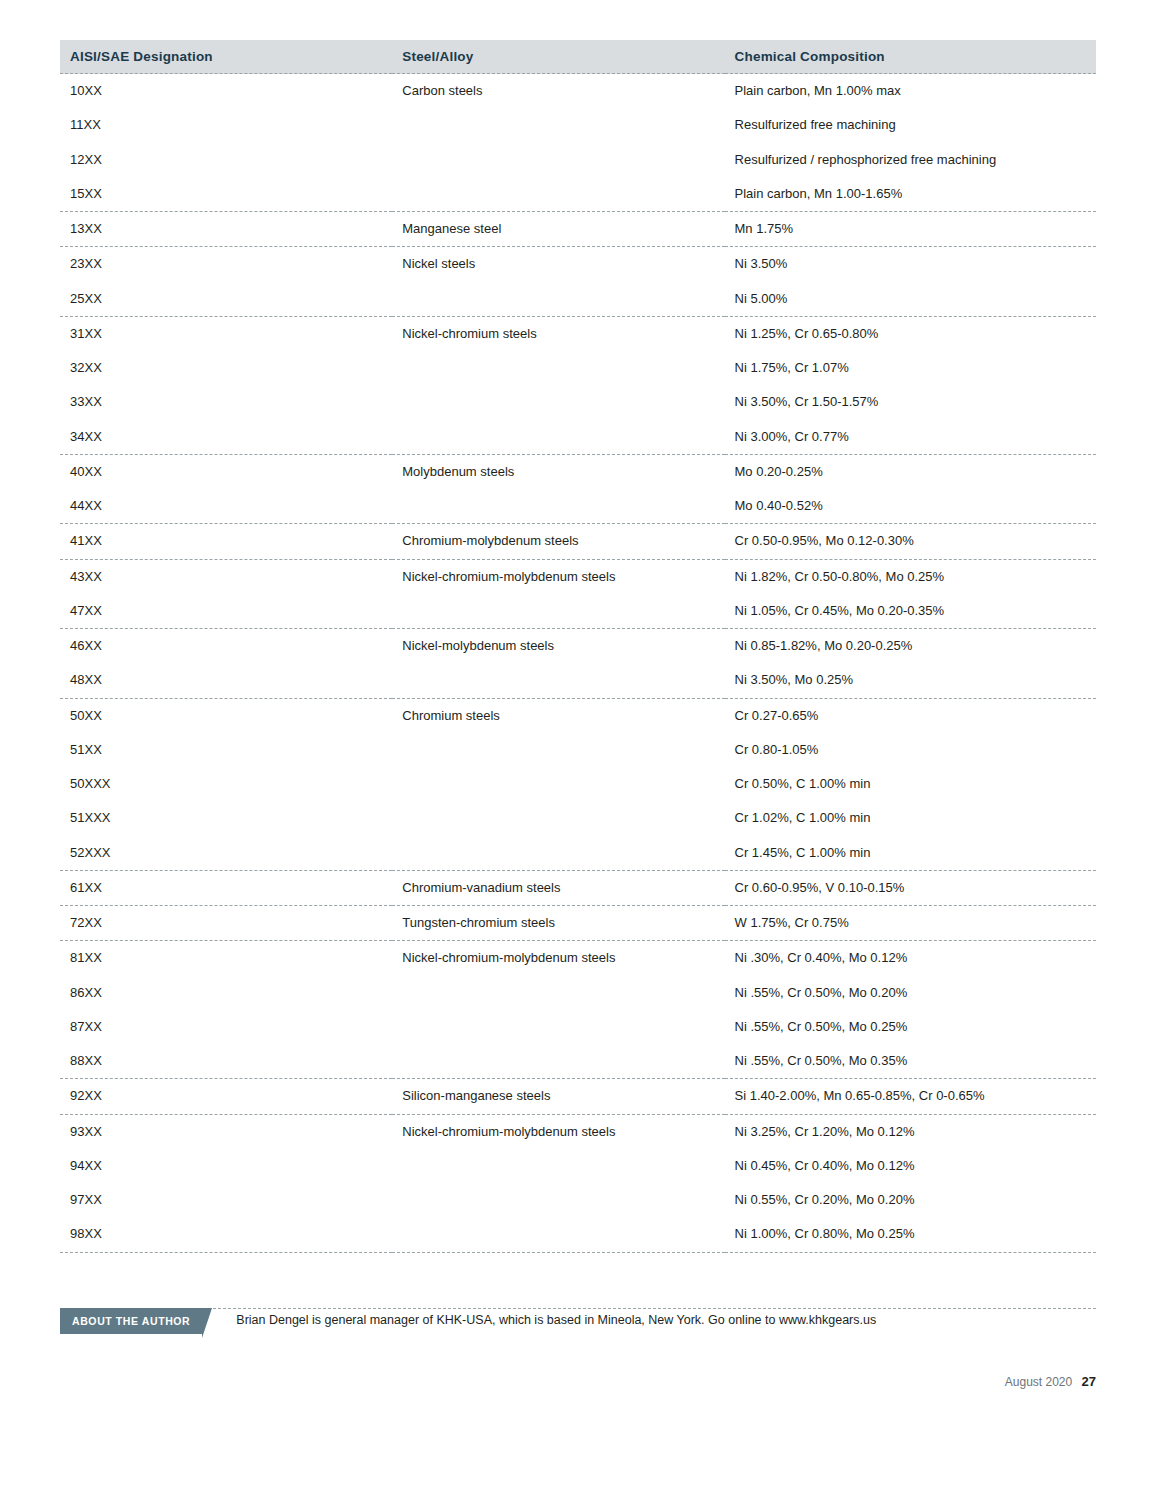| AISI/SAE Designation | Steel/Alloy | Chemical Composition |
| --- | --- | --- |
| 10XX | Carbon steels | Plain carbon, Mn 1.00% max |
| 11XX | | Resulfurized free machining |
| 12XX | | Resulfurized / rephosphorized free machining |
| 15XX | | Plain carbon, Mn 1.00-1.65% |
| 13XX | Manganese steel | Mn 1.75% |
| 23XX | Nickel steels | Ni 3.50% |
| 25XX | | Ni 5.00% |
| 31XX | Nickel-chromium steels | Ni 1.25%, Cr 0.65-0.80% |
| 32XX | | Ni 1.75%, Cr 1.07% |
| 33XX | | Ni 3.50%, Cr 1.50-1.57% |
| 34XX | | Ni 3.00%, Cr 0.77% |
| 40XX | Molybdenum steels | Mo 0.20-0.25% |
| 44XX | | Mo 0.40-0.52% |
| 41XX | Chromium-molybdenum steels | Cr 0.50-0.95%, Mo 0.12-0.30% |
| 43XX | Nickel-chromium-molybdenum steels | Ni 1.82%, Cr 0.50-0.80%, Mo 0.25% |
| 47XX | | Ni 1.05%, Cr 0.45%, Mo 0.20-0.35% |
| 46XX | Nickel-molybdenum steels | Ni 0.85-1.82%, Mo 0.20-0.25% |
| 48XX | | Ni 3.50%, Mo 0.25% |
| 50XX | Chromium steels | Cr 0.27-0.65% |
| 51XX | | Cr 0.80-1.05% |
| 50XXX | | Cr 0.50%, C 1.00% min |
| 51XXX | | Cr 1.02%, C 1.00% min |
| 52XXX | | Cr 1.45%, C 1.00% min |
| 61XX | Chromium-vanadium steels | Cr 0.60-0.95%, V 0.10-0.15% |
| 72XX | Tungsten-chromium steels | W 1.75%, Cr 0.75% |
| 81XX | Nickel-chromium-molybdenum steels | Ni .30%, Cr 0.40%, Mo 0.12% |
| 86XX | | Ni .55%, Cr 0.50%, Mo 0.20% |
| 87XX | | Ni .55%, Cr 0.50%, Mo 0.25% |
| 88XX | | Ni .55%, Cr 0.50%, Mo 0.35% |
| 92XX | Silicon-manganese steels | Si 1.40-2.00%, Mn 0.65-0.85%, Cr 0-0.65% |
| 93XX | Nickel-chromium-molybdenum steels | Ni 3.25%, Cr 1.20%, Mo 0.12% |
| 94XX | | Ni 0.45%, Cr 0.40%, Mo 0.12% |
| 97XX | | Ni 0.55%, Cr 0.20%, Mo 0.20% |
| 98XX | | Ni 1.00%, Cr 0.80%, Mo 0.25% |
ABOUT THE AUTHOR
Brian Dengel is general manager of KHK-USA, which is based in Mineola, New York. Go online to www.khkgears.us
August 2020 27